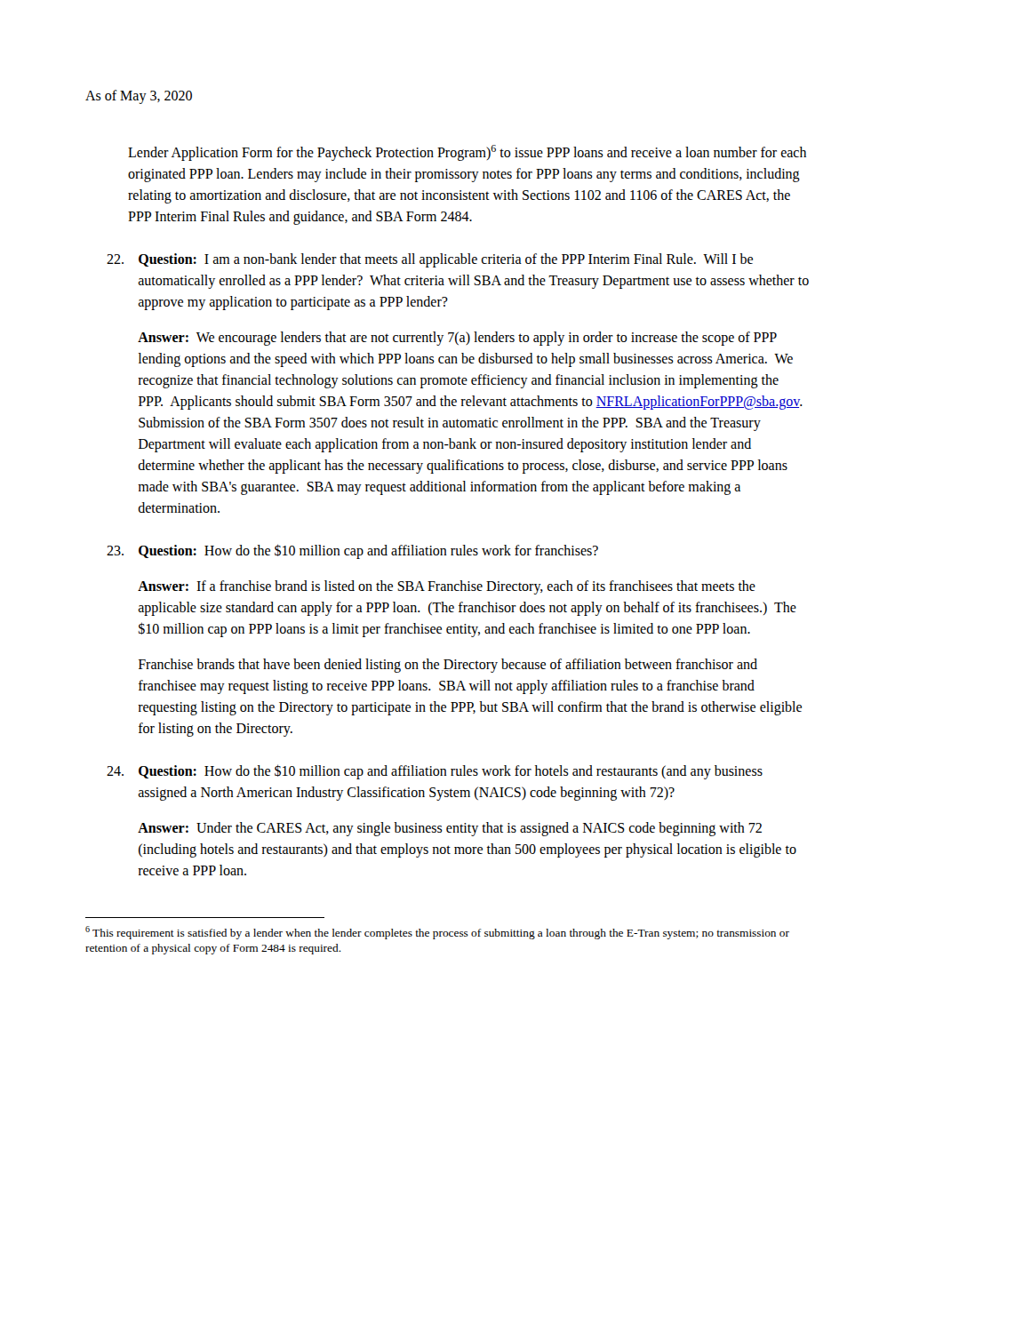As of May 3, 2020
Lender Application Form for the Paycheck Protection Program)6 to issue PPP loans and receive a loan number for each originated PPP loan. Lenders may include in their promissory notes for PPP loans any terms and conditions, including relating to amortization and disclosure, that are not inconsistent with Sections 1102 and 1106 of the CARES Act, the PPP Interim Final Rules and guidance, and SBA Form 2484.
Question: I am a non-bank lender that meets all applicable criteria of the PPP Interim Final Rule. Will I be automatically enrolled as a PPP lender? What criteria will SBA and the Treasury Department use to assess whether to approve my application to participate as a PPP lender?
Answer: We encourage lenders that are not currently 7(a) lenders to apply in order to increase the scope of PPP lending options and the speed with which PPP loans can be disbursed to help small businesses across America. We recognize that financial technology solutions can promote efficiency and financial inclusion in implementing the PPP. Applicants should submit SBA Form 3507 and the relevant attachments to NFRLApplicationForPPP@sba.gov. Submission of the SBA Form 3507 does not result in automatic enrollment in the PPP. SBA and the Treasury Department will evaluate each application from a non-bank or non-insured depository institution lender and determine whether the applicant has the necessary qualifications to process, close, disburse, and service PPP loans made with SBA's guarantee. SBA may request additional information from the applicant before making a determination.
Question: How do the $10 million cap and affiliation rules work for franchises?
Answer: If a franchise brand is listed on the SBA Franchise Directory, each of its franchisees that meets the applicable size standard can apply for a PPP loan. (The franchisor does not apply on behalf of its franchisees.) The $10 million cap on PPP loans is a limit per franchisee entity, and each franchisee is limited to one PPP loan.
Franchise brands that have been denied listing on the Directory because of affiliation between franchisor and franchisee may request listing to receive PPP loans. SBA will not apply affiliation rules to a franchise brand requesting listing on the Directory to participate in the PPP, but SBA will confirm that the brand is otherwise eligible for listing on the Directory.
Question: How do the $10 million cap and affiliation rules work for hotels and restaurants (and any business assigned a North American Industry Classification System (NAICS) code beginning with 72)?
Answer: Under the CARES Act, any single business entity that is assigned a NAICS code beginning with 72 (including hotels and restaurants) and that employs not more than 500 employees per physical location is eligible to receive a PPP loan.
6 This requirement is satisfied by a lender when the lender completes the process of submitting a loan through the E-Tran system; no transmission or retention of a physical copy of Form 2484 is required.